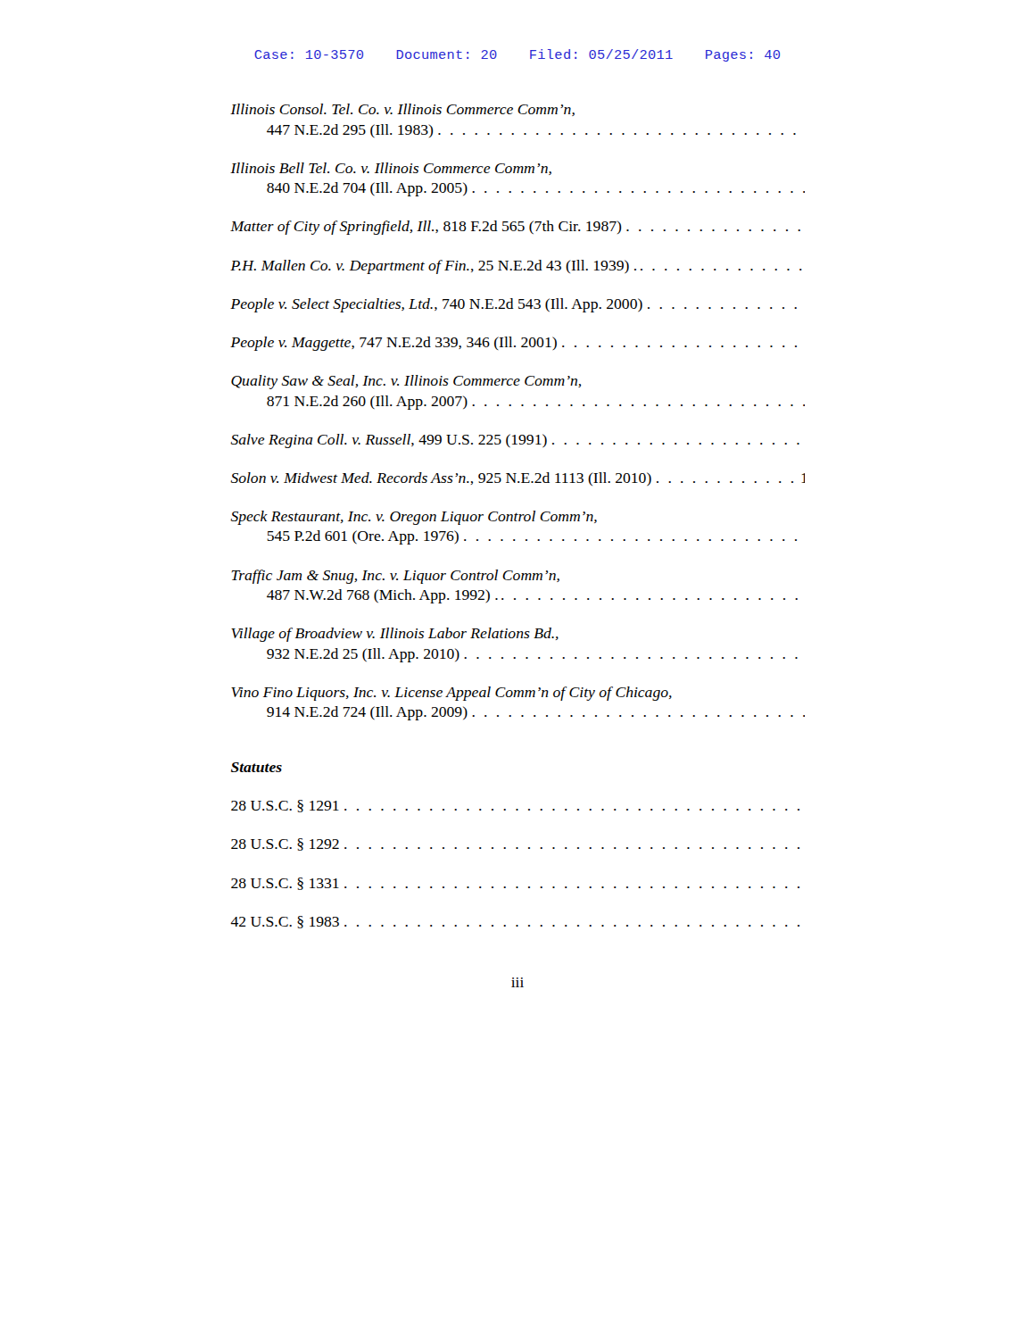Case: 10-3570 Document: 20 Filed: 05/25/2011 Pages: 40
Illinois Consol. Tel. Co. v. Illinois Commerce Comm’n,
447 N.E.2d 295 (Ill. 1983) . . . . . . . . . . . . . . . . . . . . . . . . . . . . . . . . . . . . . . . 23, 24
Illinois Bell Tel. Co. v. Illinois Commerce Comm’n,
840 N.E.2d 704 (Ill. App. 2005) . . . . . . . . . . . . . . . . . . . . . . . . . . . . . . . . . . . . . . . 24
Matter of City of Springfield, Ill., 818 F.2d 565 (7th Cir. 1987) . . . . . . . . . . . . . . . . . 1
P.H. Mallen Co. v. Department of Fin., 25 N.E.2d 43 (Ill. 1939) .. . . . . . . . . . . . . . . 23
People v. Select Specialties, Ltd., 740 N.E.2d 543 (Ill. App. 2000) . . . . . . . . . . . . . . 20
People v. Maggette, 747 N.E.2d 339, 346 (Ill. 2001) . . . . . . . . . . . . . . . . . . . . . . . . . . . 18
Quality Saw & Seal, Inc. v. Illinois Commerce Comm’n,
871 N.E.2d 260 (Ill. App. 2007) . . . . . . . . . . . . . . . . . . . . . . . . . . . . . . . . . . . . . . . 24
Salve Regina Coll. v. Russell, 499 U.S. 225 (1991) . . . . . . . . . . . . . . . . . . . . . . . . . . . 17
Solon v. Midwest Med. Records Ass’n., 925 N.E.2d 1113 (Ill. 2010) . . . . . . . . . . . . 18
Speck Restaurant, Inc. v. Oregon Liquor Control Comm’n,
545 P.2d 601 (Ore. App. 1976) . . . . . . . . . . . . . . . . . . . . . . . . . . . . . . . . . . . . . . . . 20
Traffic Jam & Snug, Inc. v. Liquor Control Comm’n,
487 N.W.2d 768 (Mich. App. 1992) .. . . . . . . . . . . . . . . . . . . . . . . . . . . . . . . . . . . . 20
Village of Broadview v. Illinois Labor Relations Bd.,
932 N.E.2d 25 (Ill. App. 2010) . . . . . . . . . . . . . . . . . . . . . . . . . . . . . . . . . . . . . . . . 24
Vino Fino Liquors, Inc. v. License Appeal Comm’n of City of Chicago,
914 N.E.2d 724 (Ill. App. 2009) . . . . . . . . . . . . . . . . . . . . . . . . . . . . . . . . . . . . . . . 23
Statutes
28 U.S.C. § 1291 . . . . . . . . . . . . . . . . . . . . . . . . . . . . . . . . . . . . . . . . . . . . . . . . . . . . . . . . . 1
28 U.S.C. § 1292 . . . . . . . . . . . . . . . . . . . . . . . . . . . . . . . . . . . . . . . . . . . . . . . . . . . . . . . . . 1
28 U.S.C. § 1331 . . . . . . . . . . . . . . . . . . . . . . . . . . . . . . . . . . . . . . . . . . . . . . . . . . . . . . . . . 1
42 U.S.C. § 1983 . . . . . . . . . . . . . . . . . . . . . . . . . . . . . . . . . . . . . . . . . . . . . . . . . . . . 1, 4, 5
iii